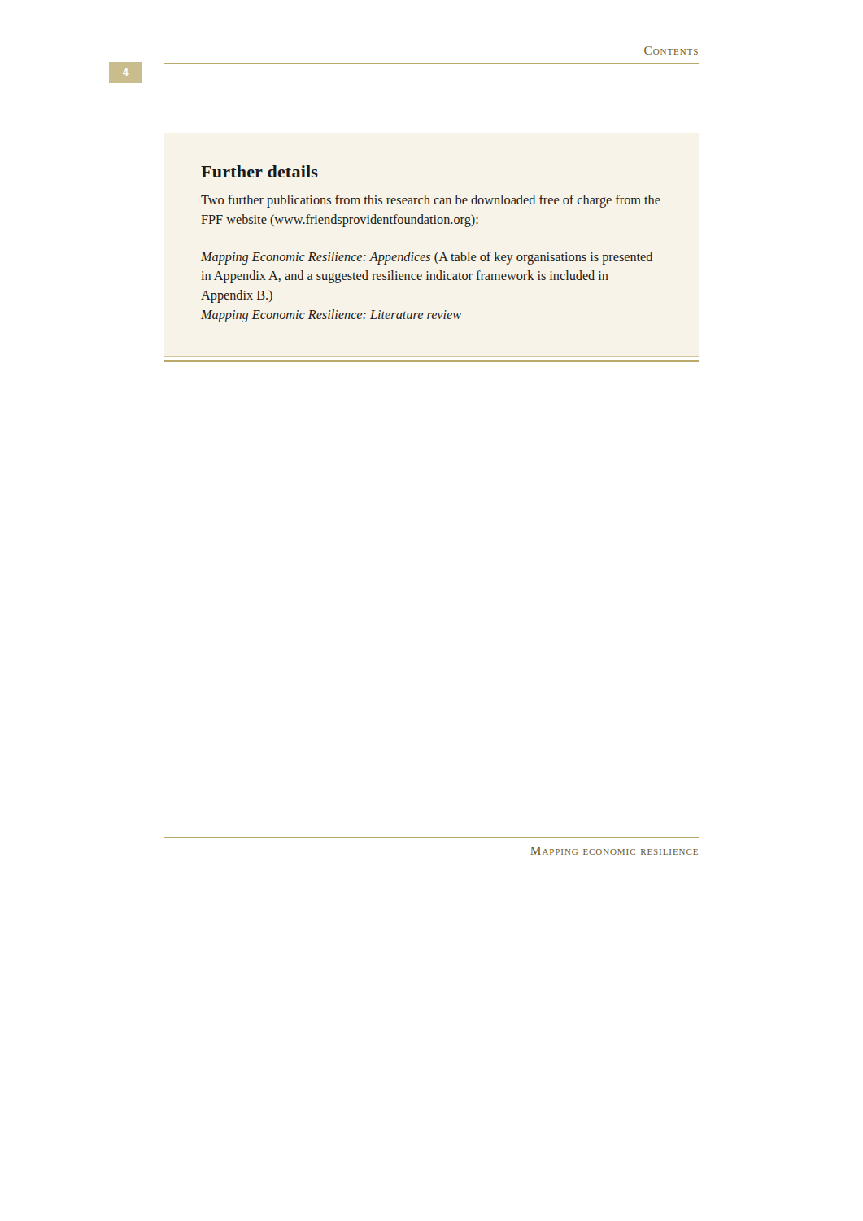4
Contents
Further details
Two further publications from this research can be downloaded free of charge from the FPF website (www.friendsprovidentfoundation.org):
Mapping Economic Resilience: Appendices (A table of key organisations is presented in Appendix A, and a suggested resilience indicator framework is included in Appendix B.)
Mapping Economic Resilience: Literature review
Mapping economic resilience